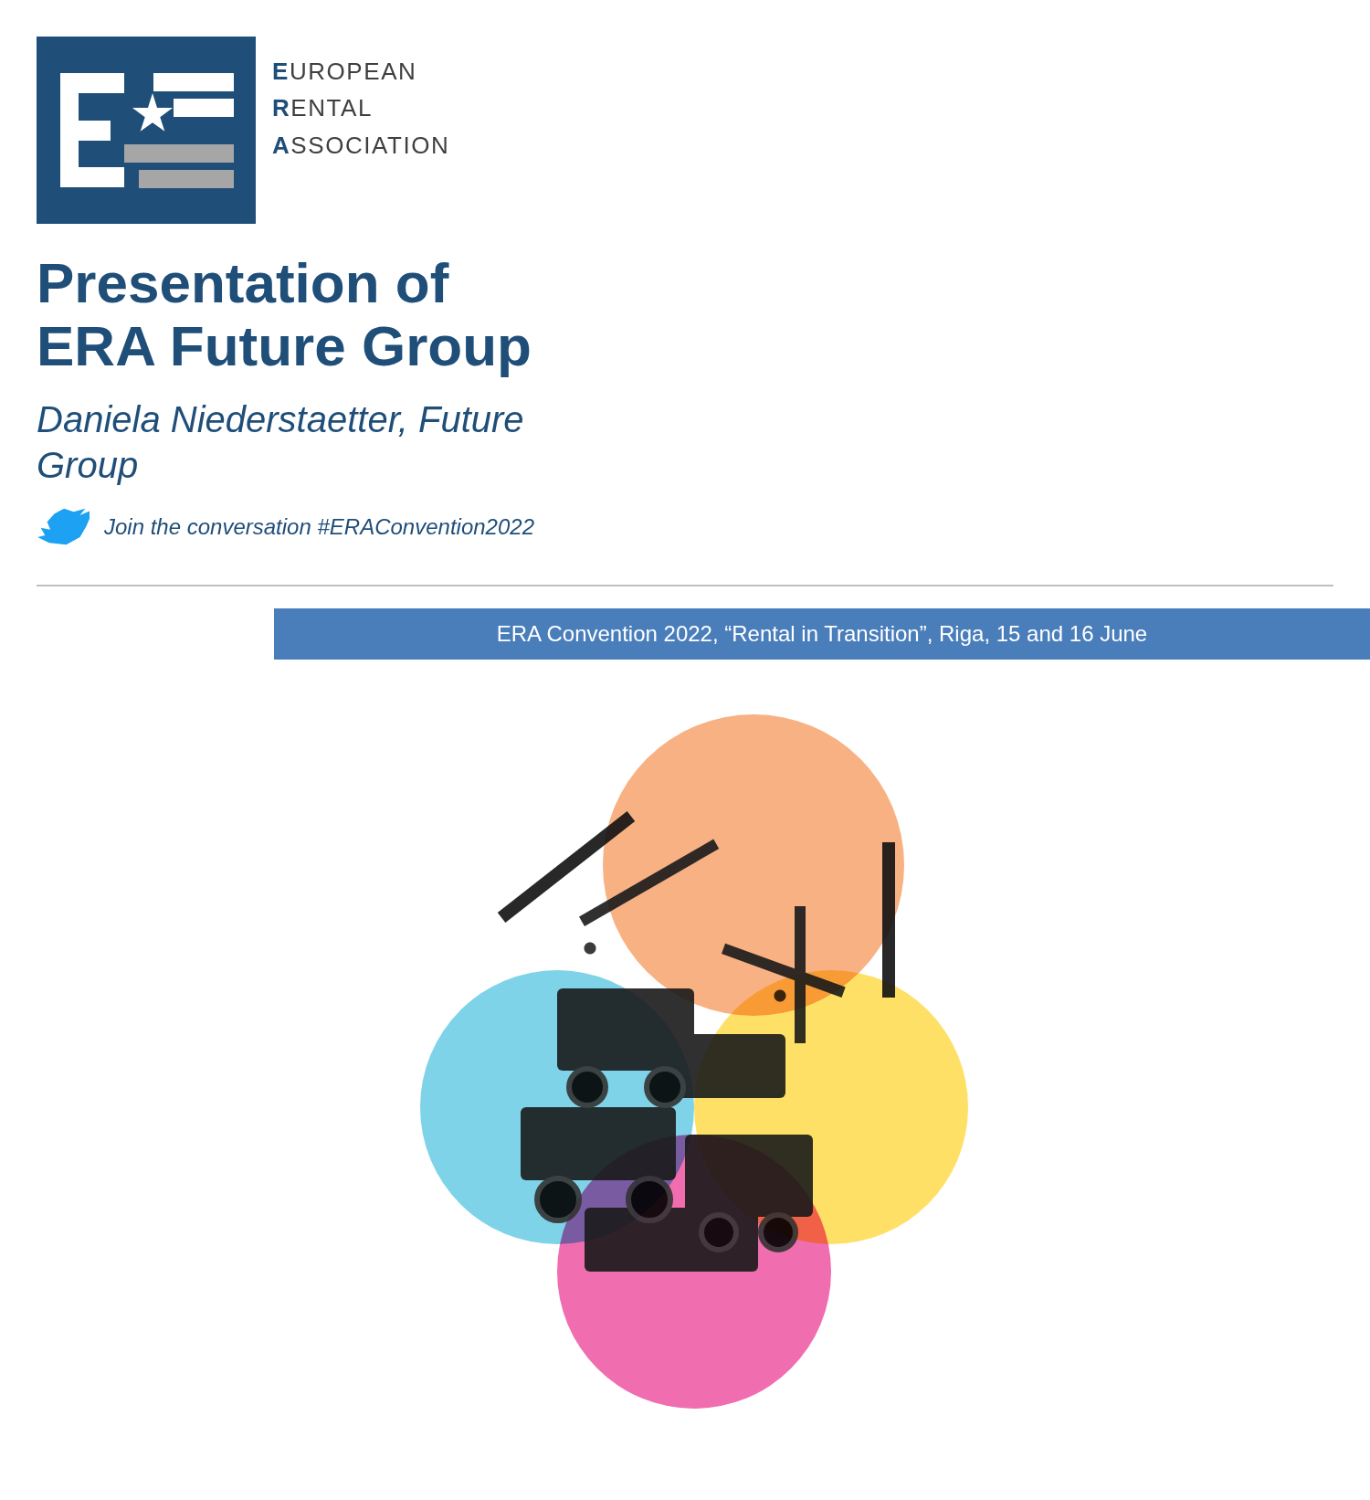European
Rental
Association
Presentation of
ERA Future Group
Daniela Niederstaetter, Future Group
Join the conversation #ERAConvention2022
ERA Convention 2022, “Rental in Transition”, Riga, 15 and 16 June